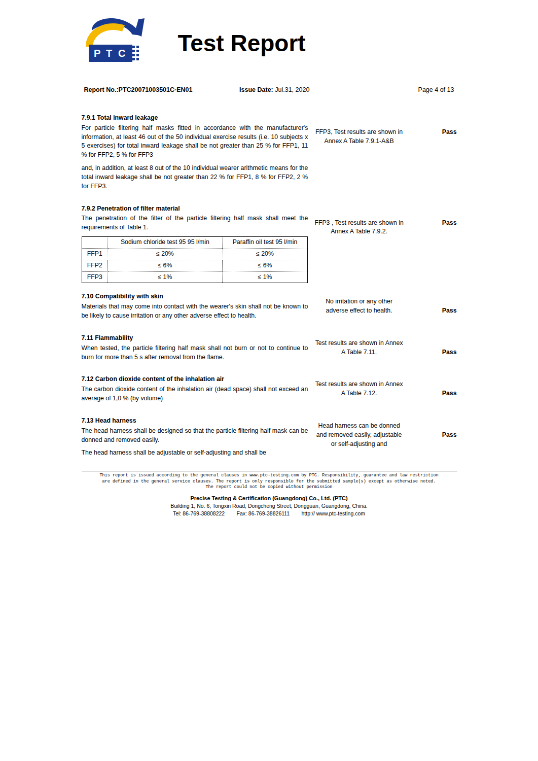P T C
Test Report
Report No.:PTC20071003501C-EN01
Issue Date: Jul.31, 2020
Page 4 of 13
7.9.1 Total inward leakage
For particle filtering half masks fitted in accordance with the manufacturer's information, at least 46 out of the 50 individual exercise results (i.e. 10 subjects x 5 exercises) for total inward leakage shall be not greater than 25 % for FFP1, 11 % for FFP2, 5 % for FFP3
and, in addition, at least 8 out of the 10 individual wearer arithmetic means for the total inward leakage shall be not greater than 22 % for FFP1, 8 % for FFP2, 2 % for FFP3.
FFP3, Test results are shown in Annex A Table 7.9.1-A&B
Pass
7.9.2 Penetration of filter material
The penetration of the filter of the particle filtering half mask shall meet the requirements of Table 1.
| | Sodium chloride test 95 95 l/min | Paraffin oil test 95 l/min |
| FFP1 | ≤ 20% | ≤ 20% |
| FFP2 | ≤ 6% | ≤ 6% |
| FFP3 | ≤ 1% | ≤ 1% |
FFP3 , Test results are shown in Annex A Table 7.9.2.
Pass
7.10 Compatibility with skin
Materials that may come into contact with the wearer's skin shall not be known to be likely to cause irritation or any other adverse effect to health.
No irritation or any other adverse effect to health.
Pass
7.11 Flammability
When tested, the particle filtering half mask shall not burn or not to continue to burn for more than 5 s after removal from the flame.
Test results are shown in Annex A Table 7.11.
Pass
7.12 Carbon dioxide content of the inhalation air
The carbon dioxide content of the inhalation air (dead space) shall not exceed an average of 1,0 % (by volume)
Test results are shown in Annex A Table 7.12.
Pass
7.13 Head harness
The head harness shall be designed so that the particle filtering half mask can be donned and removed easily.
The head harness shall be adjustable or self-adjusting and shall be
Head harness can be donned and removed easily, adjustable or self-adjusting and
Pass
This report is issued according to the general clauses in www.ptc-testing.com by PTC. Responsibility, guarantee and law restriction
are defined in the general service clauses. The report is only responsible for the submitted sample(s) except as otherwise noted.
The report could not be copied without permission
Precise Testing & Certification (Guangdong) Co., Ltd. (PTC)
Building 1, No. 6, Tongxin Road, Dongcheng Street, Dongguan, Guangdong, China.
Tel: 86-769-38808222 Fax: 86-769-38826111 http:// www.ptc-testing.com